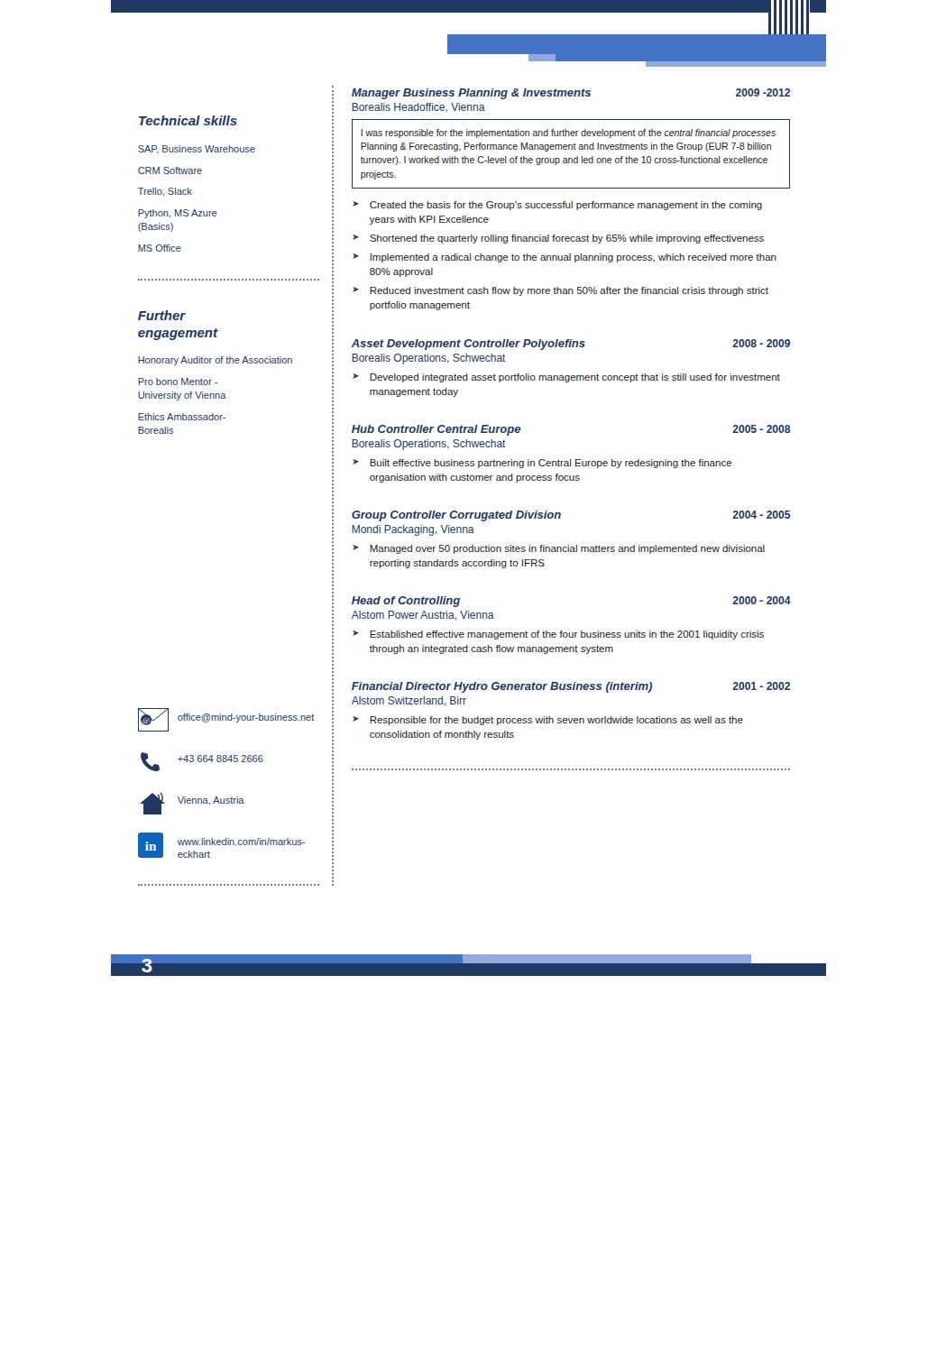Technical skills
SAP, Business Warehouse
CRM Software
Trello, Slack
Python, MS Azure
(Basics)
MS Office
Further
engagement
Honorary Auditor of the Association
Pro bono Mentor -
University of Vienna
Ethics Ambassador-
Borealis
@
office@mind-your-business.net
+43 664 8845 2666
Vienna, Austria
in
www.linkedin.com/in/markus-eckhart
Manager Business Planning & Investments 2009 -2012
Borealis Headoffice, Vienna
I was responsible for the implementation and further development of the central financial processes Planning & Forecasting, Performance Management and Investments in the Group (EUR 7-8 billion turnover). I worked with the C-level of the group and led one of the 10 cross-functional excellence projects.
Created the basis for the Group's successful performance management in the coming years with KPI Excellence
Shortened the quarterly rolling financial forecast by 65% while improving effectiveness
Implemented a radical change to the annual planning process, which received more than 80% approval
Reduced investment cash flow by more than 50% after the financial crisis through strict portfolio management
Asset Development Controller Polyolefins 2008 - 2009
Borealis Operations, Schwechat
Developed integrated asset portfolio management concept that is still used for investment management today
Hub Controller Central Europe 2005 - 2008
Borealis Operations, Schwechat
Built effective business partnering in Central Europe by redesigning the finance organisation with customer and process focus
Group Controller Corrugated Division 2004 - 2005
Mondi Packaging, Vienna
Managed over 50 production sites in financial matters and implemented new divisional reporting standards according to IFRS
Head of Controlling 2000 - 2004
Alstom Power Austria, Vienna
Established effective management of the four business units in the 2001 liquidity crisis through an integrated cash flow management system
Financial Director Hydro Generator Business (interim) 2001 - 2002
Alstom Switzerland, Birr
Responsible for the budget process with seven worldwide locations as well as the consolidation of monthly results
3